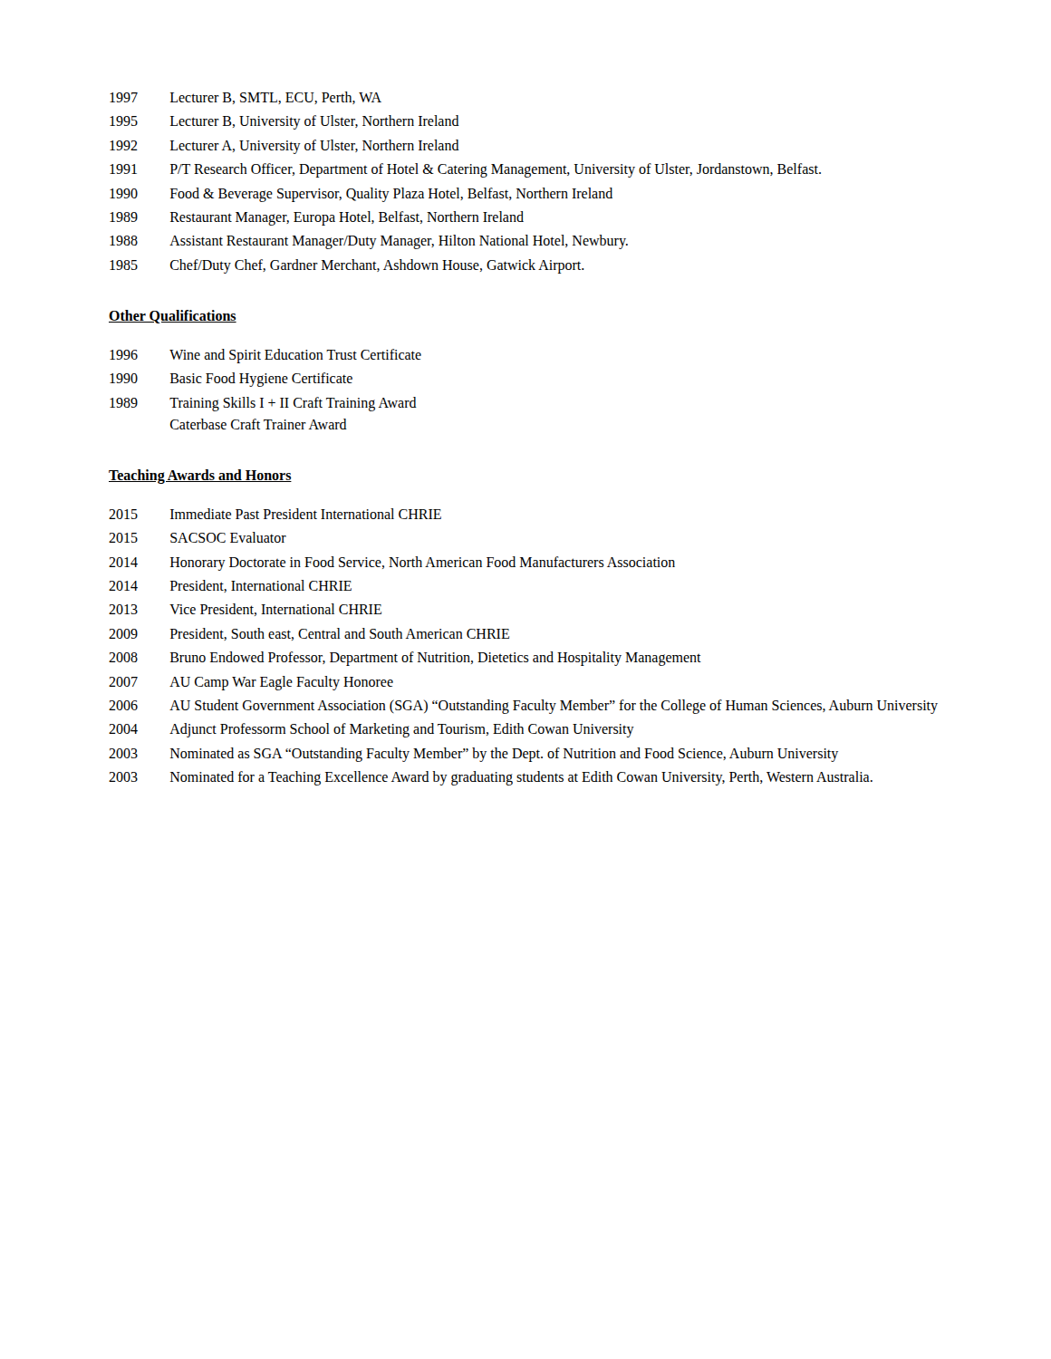1997
Lecturer B, SMTL, ECU, Perth, WA
1995
Lecturer B, University of Ulster, Northern Ireland
1992
Lecturer A, University of Ulster, Northern Ireland
1991
P/T Research Officer, Department of Hotel & Catering Management, University of Ulster, Jordanstown, Belfast.
1990
Food & Beverage Supervisor, Quality Plaza Hotel, Belfast, Northern Ireland
1989
Restaurant Manager, Europa Hotel, Belfast, Northern Ireland
1988
Assistant Restaurant Manager/Duty Manager, Hilton National Hotel, Newbury.
1985
Chef/Duty Chef, Gardner Merchant, Ashdown House, Gatwick Airport.
Other Qualifications
1996
Wine and Spirit Education Trust Certificate
1990
Basic Food Hygiene Certificate
1989
Training Skills I + II Craft Training Award
Caterbase Craft Trainer Award
Teaching Awards and Honors
2015
Immediate Past President International CHRIE
2015
SACSOC Evaluator
2014
Honorary Doctorate in Food Service, North American Food Manufacturers Association
2014
President, International CHRIE
2013
Vice President, International CHRIE
2009
President, South east, Central and South American CHRIE
2008
Bruno Endowed Professor, Department of Nutrition, Dietetics and Hospitality Management
2007
AU Camp War Eagle Faculty Honoree
2006
AU Student Government Association (SGA) “Outstanding Faculty Member” for the College of Human Sciences, Auburn University
2004
Adjunct Professorm School of Marketing and Tourism, Edith Cowan University
2003
Nominated as SGA “Outstanding Faculty Member” by the Dept. of Nutrition and Food Science, Auburn University
2003
Nominated for a Teaching Excellence Award by graduating students at Edith Cowan University, Perth, Western Australia.